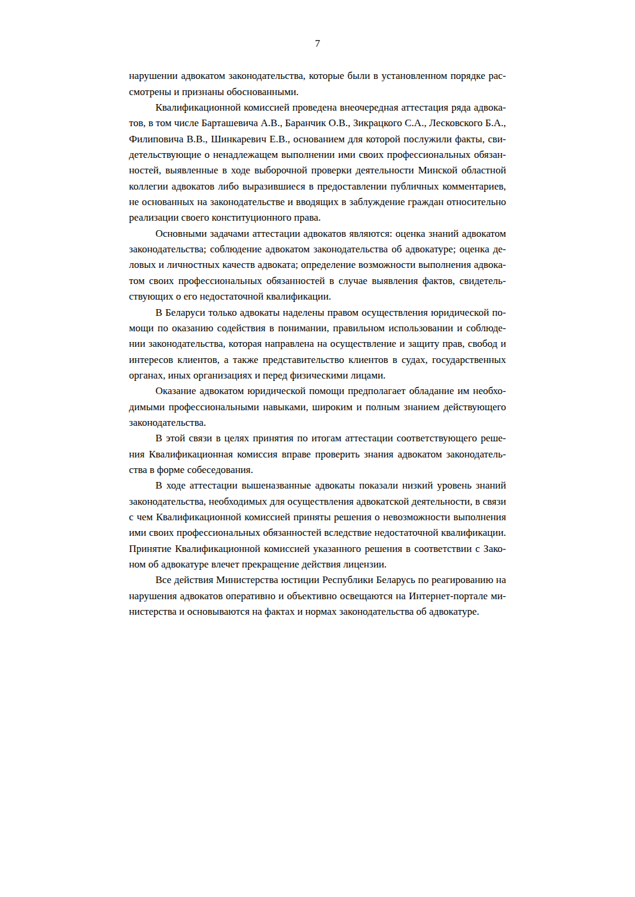7
нарушении адвокатом законодательства, которые были в установленном порядке рассмотрены и признаны обоснованными.
Квалификационной комиссией проведена внеочередная аттестация ряда адвокатов, в том числе Барташевича А.В., Баранчик О.В., Зикрацкого С.А., Лесковского Б.А., Филиповича В.В., Шинкаревич Е.В., основанием для которой послужили факты, свидетельствующие о ненадлежащем выполнении ими своих профессиональных обязанностей, выявленные в ходе выборочной проверки деятельности Минской областной коллегии адвокатов либо выразившиеся в предоставлении публичных комментариев, не основанных на законодательстве и вводящих в заблуждение граждан относительно реализации своего конституционного права.
Основными задачами аттестации адвокатов являются: оценка знаний адвокатом законодательства; соблюдение адвокатом законодательства об адвокатуре; оценка деловых и личностных качеств адвоката; определение возможности выполнения адвокатом своих профессиональных обязанностей в случае выявления фактов, свидетельствующих о его недостаточной квалификации.
В Беларуси только адвокаты наделены правом осуществления юридической помощи по оказанию содействия в понимании, правильном использовании и соблюдении законодательства, которая направлена на осуществление и защиту прав, свобод и интересов клиентов, а также представительство клиентов в судах, государственных органах, иных организациях и перед физическими лицами.
Оказание адвокатом юридической помощи предполагает обладание им необходимыми профессиональными навыками, широким и полным знанием действующего законодательства.
В этой связи в целях принятия по итогам аттестации соответствующего решения Квалификационная комиссия вправе проверить знания адвокатом законодательства в форме собеседования.
В ходе аттестации вышеназванные адвокаты показали низкий уровень знаний законодательства, необходимых для осуществления адвокатской деятельности, в связи с чем Квалификационной комиссией приняты решения о невозможности выполнения ими своих профессиональных обязанностей вследствие недостаточной квалификации. Принятие Квалификационной комиссией указанного решения в соответствии с Законом об адвокатуре влечет прекращение действия лицензии.
Все действия Министерства юстиции Республики Беларусь по реагированию на нарушения адвокатов оперативно и объективно освещаются на Интернет-портале министерства и основываются на фактах и нормах законодательства об адвокатуре.